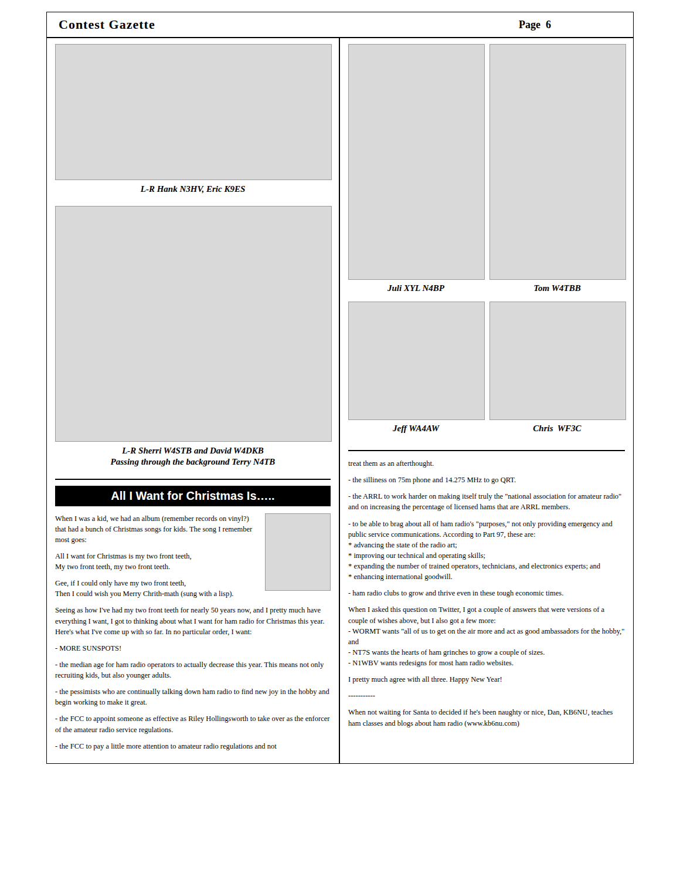Contest Gazette
Page 6
L-R Hank N3HV, Eric K9ES
L-R Sherri W4STB and David W4DKB
Passing through the background Terry N4TB
All I Want for Christmas Is…..
When I was a kid, we had an album (remember records on vinyl?) that had a bunch of Christmas songs for kids. The song I remember most goes:
All I want for Christmas is my two front teeth,
My two front teeth, my two front teeth.
Gee, if I could only have my two front teeth,
Then I could wish you Merry Chrith-math (sung with a lisp).
Seeing as how I've had my two front teeth for nearly 50 years now, and I pretty much have everything I want, I got to thinking about what I want for ham radio for Christmas this year. Here's what I've come up with so far. In no particular order, I want:
- MORE SUNSPOTS!
- the median age for ham radio operators to actually decrease this year. This means not only recruiting kids, but also younger adults.
- the pessimists who are continually talking down ham radio to find new joy in the hobby and begin working to make it great.
- the FCC to appoint someone as effective as Riley Hollingsworth to take over as the enforcer of the amateur radio service regulations.
- the FCC to pay a little more attention to amateur radio regulations and not
Juli XYL N4BP
Tom W4TBB
Jeff WA4AW
Chris WF3C
treat them as an afterthought.
- the silliness on 75m phone and 14.275 MHz to go QRT.
- the ARRL to work harder on making itself truly the "national association for amateur radio" and on increasing the percentage of licensed hams that are ARRL members.
- to be able to brag about all of ham radio's "purposes," not only providing emergency and public service communications. According to Part 97, these are:
* advancing the state of the radio art;
* improving our technical and operating skills;
* expanding the number of trained operators, technicians, and electronics experts; and
* enhancing international goodwill.
- ham radio clubs to grow and thrive even in these tough economic times.
When I asked this question on Twitter, I got a couple of answers that were versions of a couple of wishes above, but I also got a few more:
- WORMT wants "all of us to get on the air more and act as good ambassadors for the hobby," and
- NT7S wants the hearts of ham grinches to grow a couple of sizes.
- N1WBV wants redesigns for most ham radio websites.
I pretty much agree with all three. Happy New Year!
-----------
When not waiting for Santa to decided if he's been naughty or nice, Dan, KB6NU, teaches ham classes and blogs about ham radio (www.kb6nu.com)